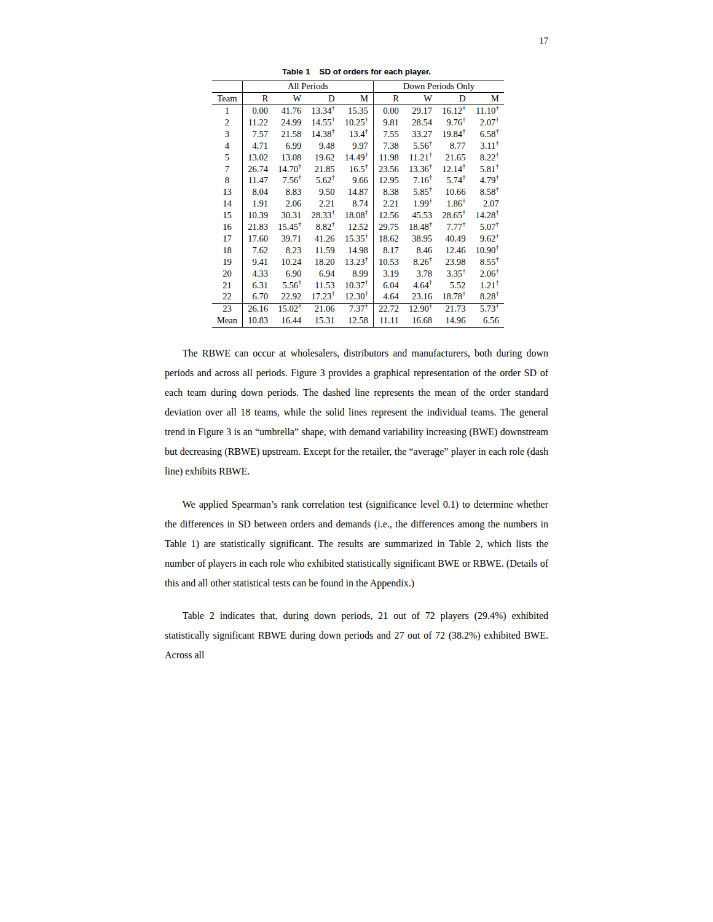17
Table 1 SD of orders for each player.
| | All Periods | Down Periods Only |
| Team | R | W | D | M | R | W | D | M |
| 1 | 0.00 | 41.76 | 13.34 † | 15.35 | 0.00 | 29.17 | 16.12 † | 11.10 † |
| 2 | 11.22 | 24.99 | 14.55 † | 10.25 † | 9.81 | 28.54 | 9.76 † | 2.07 † |
| 3 | 7.57 | 21.58 | 14.38 † | 13.4 † | 7.55 | 33.27 | 19.84 † | 6.58 † |
| 4 | 4.71 | 6.99 | 9.48 | 9.97 | 7.38 | 5.56 † | 8.77 | 3.11 † |
| 5 | 13.02 | 13.08 | 19.62 | 14.49 † | 11.98 | 11.21 † | 21.65 | 8.22 † |
| 7 | 26.74 | 14.70 † | 21.85 | 16.5 † | 23.56 | 13.36 † | 12.14 † | 5.81 † |
| 8 | 11.47 | 7.56 † | 5.62 † | 9.66 | 12.95 | 7.16 † | 5.74 † | 4.79 † |
| 13 | 8.04 | 8.83 | 9.50 | 14.87 | 8.38 | 5.85 † | 10.66 | 8.58 † |
| 14 | 1.91 | 2.06 | 2.21 | 8.74 | 2.21 | 1.99 † | 1.86 † | 2.07 |
| 15 | 10.39 | 30.31 | 28.33 † | 18.08 † | 12.56 | 45.53 | 28.65 † | 14.28 † |
| 16 | 21.83 | 15.45 † | 8.82 † | 12.52 | 29.75 | 18.48 † | 7.77 † | 5.07 † |
| 17 | 17.60 | 39.71 | 41.26 | 15.35 † | 18.62 | 38.95 | 40.49 | 9.62 † |
| 18 | 7.62 | 8.23 | 11.59 | 14.98 | 8.17 | 8.46 | 12.46 | 10.90 † |
| 19 | 9.41 | 10.24 | 18.20 | 13.23 † | 10.53 | 8.26 † | 23.98 | 8.55 † |
| 20 | 4.33 | 6.90 | 6.94 | 8.99 | 3.19 | 3.78 | 3.35 † | 2.06 † |
| 21 | 6.31 | 5.56 † | 11.53 | 10.37 † | 6.04 | 4.64 † | 5.52 | 1.21 † |
| 22 | 6.70 | 22.92 | 17.23 † | 12.30 † | 4.64 | 23.16 | 18.78 † | 8.28 † |
| 23 | 26.16 | 15.02 † | 21.06 | 7.37 † | 22.72 | 12.90 † | 21.73 | 5.73 † |
| Mean | 10.83 | 16.44 | 15.31 | 12.58 | 11.11 | 16.68 | 14.96 | 6.56 |
The RBWE can occur at wholesalers, distributors and manufacturers, both during down periods and across all periods. Figure 3 provides a graphical representation of the order SD of each team during down periods. The dashed line represents the mean of the order standard deviation over all 18 teams, while the solid lines represent the individual teams. The general trend in Figure 3 is an “umbrella” shape, with demand variability increasing (BWE) downstream but decreasing (RBWE) upstream. Except for the retailer, the “average” player in each role (dash line) exhibits RBWE.
We applied Spearman’s rank correlation test (significance level 0.1) to determine whether the differences in SD between orders and demands (i.e., the differences among the numbers in Table 1) are statistically significant. The results are summarized in Table 2, which lists the number of players in each role who exhibited statistically significant BWE or RBWE. (Details of this and all other statistical tests can be found in the Appendix.)
Table 2 indicates that, during down periods, 21 out of 72 players (29.4%) exhibited statistically significant RBWE during down periods and 27 out of 72 (38.2%) exhibited BWE. Across all